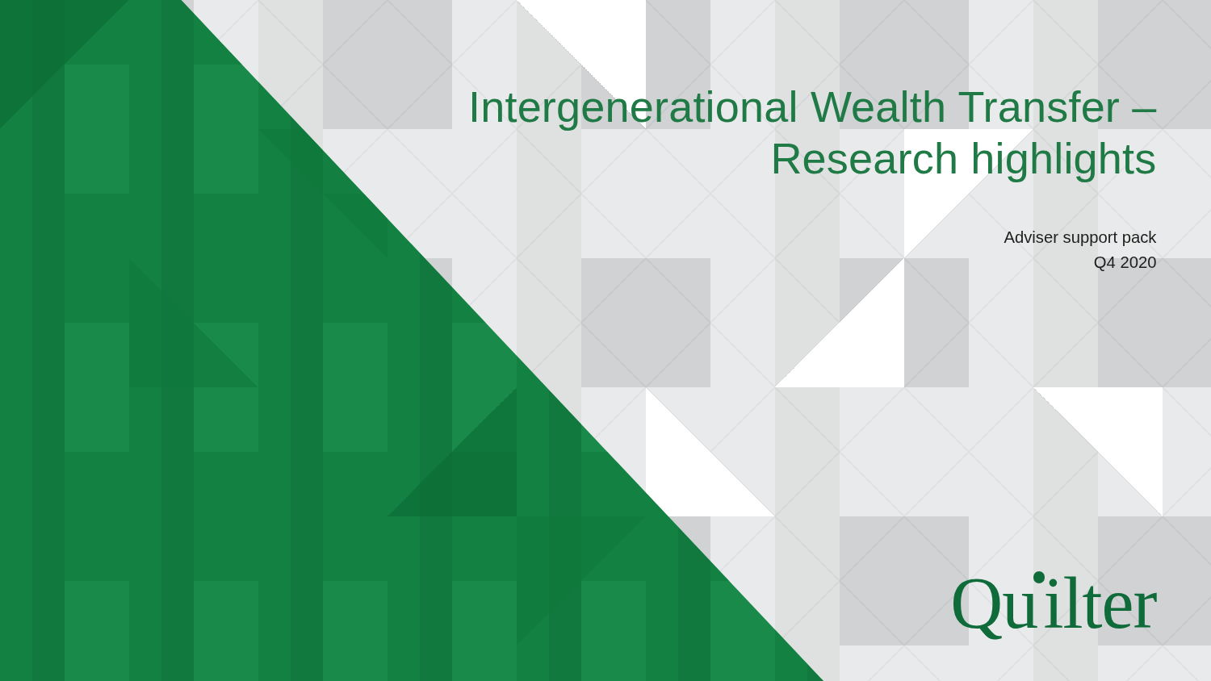Intergenerational Wealth Transfer –
Research highlights
Adviser support pack Q4 2020
Qu ilter